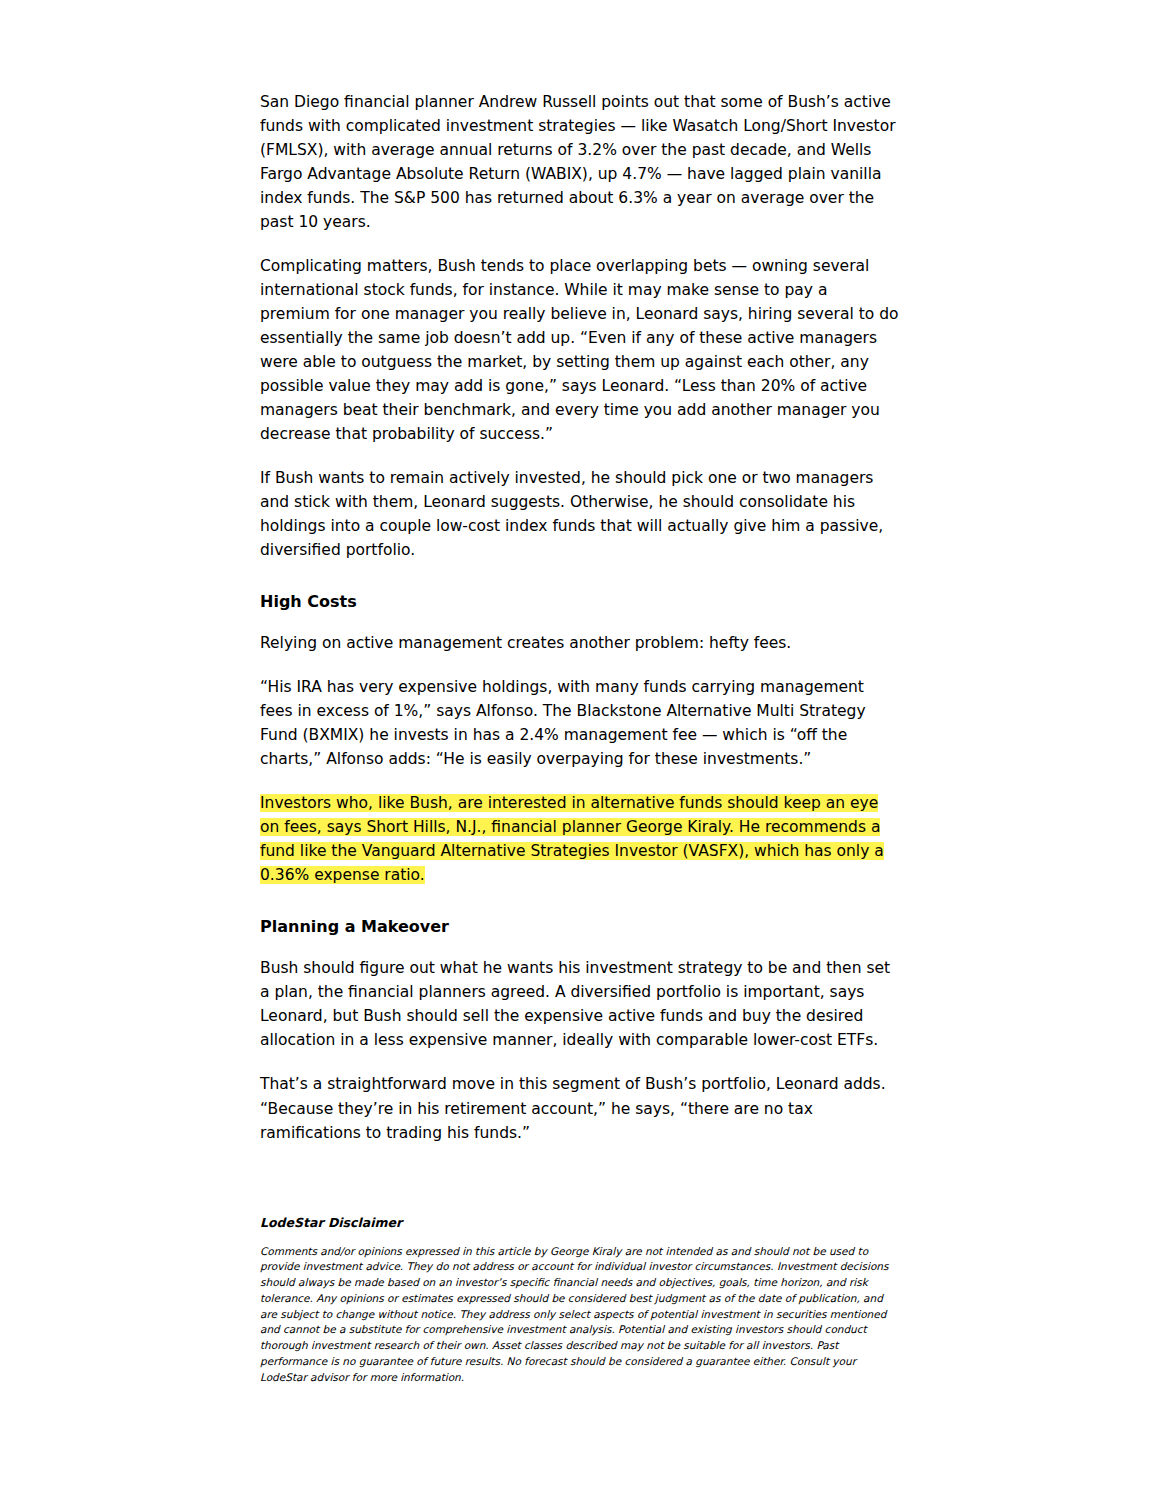San Diego financial planner Andrew Russell points out that some of Bush’s active funds with complicated investment strategies — like Wasatch Long/Short Investor (FMLSX), with average annual returns of 3.2% over the past decade, and Wells Fargo Advantage Absolute Return (WABIX), up 4.7% — have lagged plain vanilla index funds. The S&P 500 has returned about 6.3% a year on average over the past 10 years.
Complicating matters, Bush tends to place overlapping bets — owning several international stock funds, for instance. While it may make sense to pay a premium for one manager you really believe in, Leonard says, hiring several to do essentially the same job doesn’t add up. “Even if any of these active managers were able to outguess the market, by setting them up against each other, any possible value they may add is gone,” says Leonard. “Less than 20% of active managers beat their benchmark, and every time you add another manager you decrease that probability of success.”
If Bush wants to remain actively invested, he should pick one or two managers and stick with them, Leonard suggests. Otherwise, he should consolidate his holdings into a couple low-cost index funds that will actually give him a passive, diversified portfolio.
High Costs
Relying on active management creates another problem: hefty fees.
“His IRA has very expensive holdings, with many funds carrying management fees in excess of 1%,” says Alfonso. The Blackstone Alternative Multi Strategy Fund (BXMIX) he invests in has a 2.4% management fee — which is “off the charts,” Alfonso adds: “He is easily overpaying for these investments.”
Investors who, like Bush, are interested in alternative funds should keep an eye on fees, says Short Hills, N.J., financial planner George Kiraly. He recommends a fund like the Vanguard Alternative Strategies Investor (VASFX), which has only a 0.36% expense ratio.
Planning a Makeover
Bush should figure out what he wants his investment strategy to be and then set a plan, the financial planners agreed. A diversified portfolio is important, says Leonard, but Bush should sell the expensive active funds and buy the desired allocation in a less expensive manner, ideally with comparable lower-cost ETFs.
That’s a straightforward move in this segment of Bush’s portfolio, Leonard adds. “Because they’re in his retirement account,” he says, “there are no tax ramifications to trading his funds.”
LodeStar Disclaimer
Comments and/or opinions expressed in this article by George Kiraly are not intended as and should not be used to provide investment advice. They do not address or account for individual investor circumstances. Investment decisions should always be made based on an investor’s specific financial needs and objectives, goals, time horizon, and risk tolerance. Any opinions or estimates expressed should be considered best judgment as of the date of publication, and are subject to change without notice. They address only select aspects of potential investment in securities mentioned and cannot be a substitute for comprehensive investment analysis. Potential and existing investors should conduct thorough investment research of their own. Asset classes described may not be suitable for all investors. Past performance is no guarantee of future results. No forecast should be considered a guarantee either. Consult your LodeStar advisor for more information.